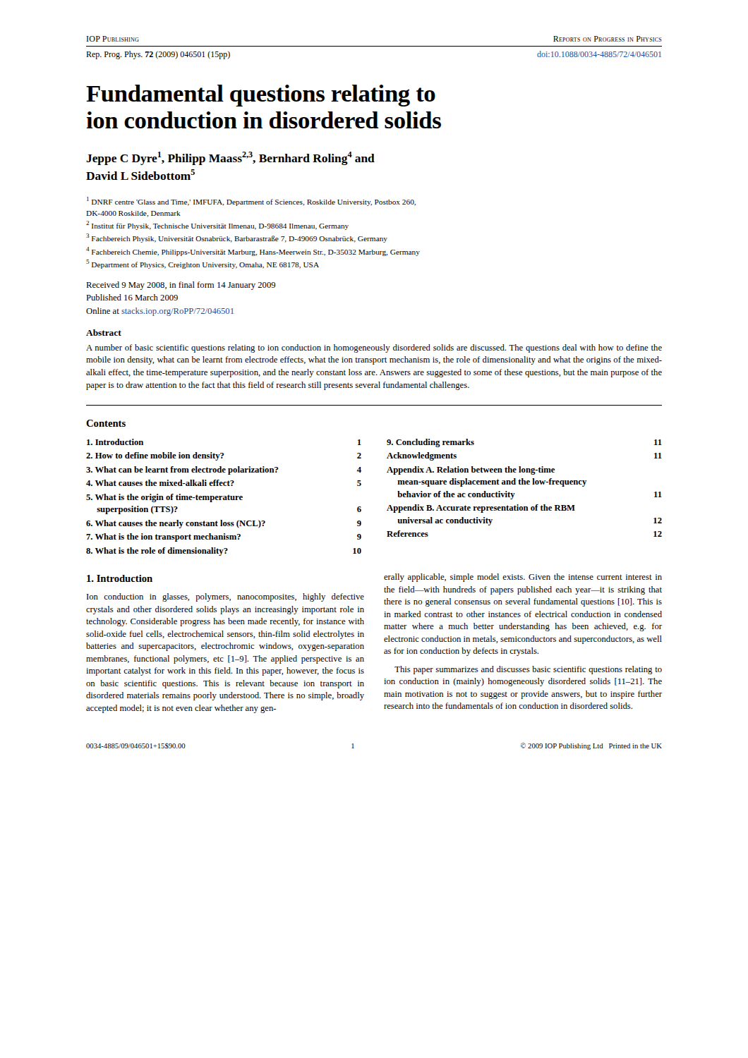IOP Publishing
Reports on Progress in Physics
Rep. Prog. Phys. 72 (2009) 046501 (15pp)
doi:10.1088/0034-4885/72/4/046501
Fundamental questions relating to
ion conduction in disordered solids
Jeppe C Dyre1, Philipp Maass2,3, Bernhard Roling4 and
David L Sidebottom5
1 DNRF centre 'Glass and Time,' IMFUFA, Department of Sciences, Roskilde University, Postbox 260,
DK-4000 Roskilde, Denmark
2 Institut für Physik, Technische Universität Ilmenau, D-98684 Ilmenau, Germany
3 Fachbereich Physik, Universität Osnabrück, Barbarastraße 7, D-49069 Osnabrück, Germany
4 Fachbereich Chemie, Philipps-Universität Marburg, Hans-Meerwein Str., D-35032 Marburg, Germany
5 Department of Physics, Creighton University, Omaha, NE 68178, USA
Received 9 May 2008, in final form 14 January 2009
Published 16 March 2009
Online at stacks.iop.org/RoPP/72/046501
Abstract
A number of basic scientific questions relating to ion conduction in homogeneously disordered solids are discussed. The questions deal with how to define the mobile ion density, what can be learnt from electrode effects, what the ion transport mechanism is, the role of dimensionality and what the origins of the mixed-alkali effect, the time-temperature superposition, and the nearly constant loss are. Answers are suggested to some of these questions, but the main purpose of the paper is to draw attention to the fact that this field of research still presents several fundamental challenges.
Contents
1. Introduction 1
2. How to define mobile ion density?2
3. What can be learnt from electrode polarization?4
4. What causes the mixed-alkali effect?5
5. What is the origin of time-temperature
superposition (TTS)?6
6. What causes the nearly constant loss (NCL)?9
7. What is the ion transport mechanism?9
8. What is the role of dimensionality?10
9. Concluding remarks 11
Acknowledgments 11
Appendix A. Relation between the long-time
mean-square displacement and the low-frequency
behavior of the ac conductivity 11
Appendix B. Accurate representation of the RBM
universal ac conductivity 12
References 12
1. Introduction
Ion conduction in glasses, polymers, nanocomposites, highly defective crystals and other disordered solids plays an increasingly important role in technology. Considerable progress has been made recently, for instance with solid-oxide fuel cells, electrochemical sensors, thin-film solid electrolytes in batteries and supercapacitors, electrochromic windows, oxygen-separation membranes, functional polymers, etc [1–9]. The applied perspective is an important catalyst for work in this field. In this paper, however, the focus is on basic scientific questions. This is relevant because ion transport in disordered materials remains poorly understood. There is no simple, broadly accepted model; it is not even clear whether any gen-
erally applicable, simple model exists. Given the intense current interest in the field—with hundreds of papers published each year—it is striking that there is no general consensus on several fundamental questions [10]. This is in marked contrast to other instances of electrical conduction in condensed matter where a much better understanding has been achieved, e.g. for electronic conduction in metals, semiconductors and superconductors, as well as for ion conduction by defects in crystals.
This paper summarizes and discusses basic scientific questions relating to ion conduction in (mainly) homogeneously disordered solids [11–21]. The main motivation is not to suggest or provide answers, but to inspire further research into the fundamentals of ion conduction in disordered solids.
0034-4885/09/046501+15$90.00
1
© 2009 IOP Publishing Ltd Printed in the UK